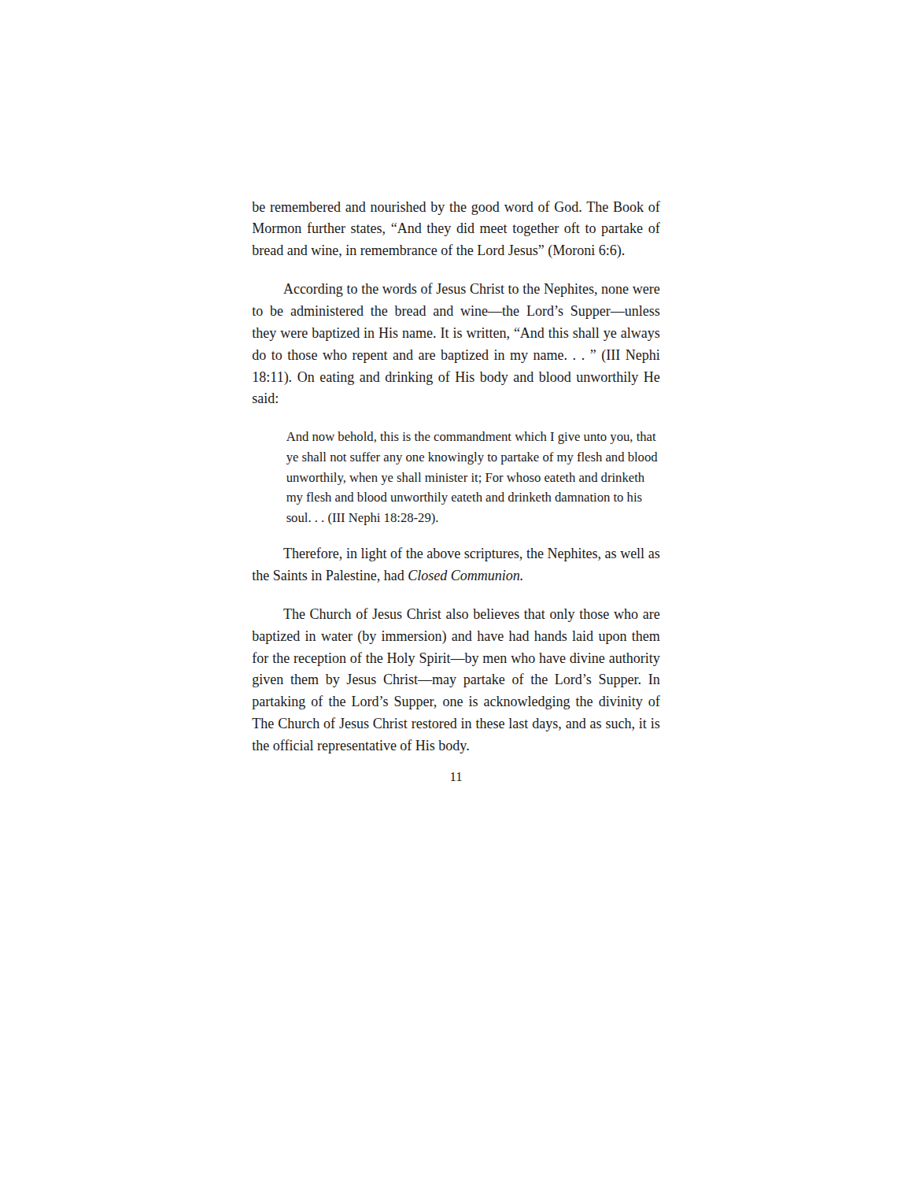be remembered and nourished by the good word of God. The Book of Mormon further states, “And they did meet together oft to partake of bread and wine, in remembrance of the Lord Jesus” (Moroni 6:6).
According to the words of Jesus Christ to the Nephites, none were to be administered the bread and wine—the Lord’s Supper—unless they were baptized in His name. It is written, “And this shall ye always do to those who repent and are baptized in my name. . . ” (III Nephi 18:11). On eating and drinking of His body and blood unworthily He said:
And now behold, this is the commandment which I give unto you, that ye shall not suffer any one knowingly to partake of my flesh and blood unworthily, when ye shall minister it; For whoso eateth and drinketh my flesh and blood unworthily eateth and drinketh damnation to his soul. . . (III Nephi 18:28-29).
Therefore, in light of the above scriptures, the Nephites, as well as the Saints in Palestine, had Closed Communion.
The Church of Jesus Christ also believes that only those who are baptized in water (by immersion) and have had hands laid upon them for the reception of the Holy Spirit—by men who have divine authority given them by Jesus Christ—may partake of the Lord’s Supper. In partaking of the Lord’s Supper, one is acknowledging the divinity of The Church of Jesus Christ restored in these last days, and as such, it is the official representative of His body.
11